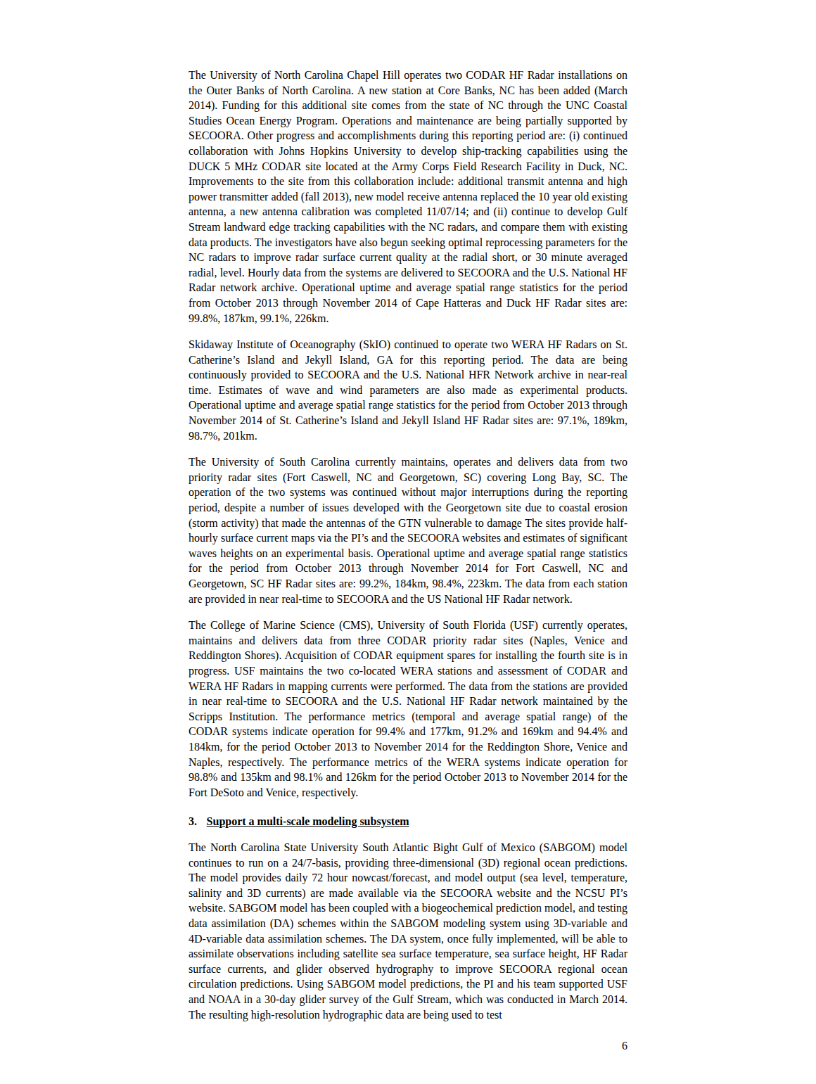The University of North Carolina Chapel Hill operates two CODAR HF Radar installations on the Outer Banks of North Carolina. A new station at Core Banks, NC has been added (March 2014). Funding for this additional site comes from the state of NC through the UNC Coastal Studies Ocean Energy Program. Operations and maintenance are being partially supported by SECOORA. Other progress and accomplishments during this reporting period are: (i) continued collaboration with Johns Hopkins University to develop ship-tracking capabilities using the DUCK 5 MHz CODAR site located at the Army Corps Field Research Facility in Duck, NC. Improvements to the site from this collaboration include: additional transmit antenna and high power transmitter added (fall 2013), new model receive antenna replaced the 10 year old existing antenna, a new antenna calibration was completed 11/07/14; and (ii) continue to develop Gulf Stream landward edge tracking capabilities with the NC radars, and compare them with existing data products. The investigators have also begun seeking optimal reprocessing parameters for the NC radars to improve radar surface current quality at the radial short, or 30 minute averaged radial, level. Hourly data from the systems are delivered to SECOORA and the U.S. National HF Radar network archive. Operational uptime and average spatial range statistics for the period from October 2013 through November 2014 of Cape Hatteras and Duck HF Radar sites are: 99.8%, 187km, 99.1%, 226km.
Skidaway Institute of Oceanography (SkIO) continued to operate two WERA HF Radars on St. Catherine’s Island and Jekyll Island, GA for this reporting period. The data are being continuously provided to SECOORA and the U.S. National HFR Network archive in near-real time. Estimates of wave and wind parameters are also made as experimental products. Operational uptime and average spatial range statistics for the period from October 2013 through November 2014 of St. Catherine’s Island and Jekyll Island HF Radar sites are: 97.1%, 189km, 98.7%, 201km.
The University of South Carolina currently maintains, operates and delivers data from two priority radar sites (Fort Caswell, NC and Georgetown, SC) covering Long Bay, SC. The operation of the two systems was continued without major interruptions during the reporting period, despite a number of issues developed with the Georgetown site due to coastal erosion (storm activity) that made the antennas of the GTN vulnerable to damage The sites provide half-hourly surface current maps via the PI’s and the SECOORA websites and estimates of significant waves heights on an experimental basis. Operational uptime and average spatial range statistics for the period from October 2013 through November 2014 for Fort Caswell, NC and Georgetown, SC HF Radar sites are: 99.2%, 184km, 98.4%, 223km. The data from each station are provided in near real-time to SECOORA and the US National HF Radar network.
The College of Marine Science (CMS), University of South Florida (USF) currently operates, maintains and delivers data from three CODAR priority radar sites (Naples, Venice and Reddington Shores). Acquisition of CODAR equipment spares for installing the fourth site is in progress. USF maintains the two co-located WERA stations and assessment of CODAR and WERA HF Radars in mapping currents were performed. The data from the stations are provided in near real-time to SECOORA and the U.S. National HF Radar network maintained by the Scripps Institution. The performance metrics (temporal and average spatial range) of the CODAR systems indicate operation for 99.4% and 177km, 91.2% and 169km and 94.4% and 184km, for the period October 2013 to November 2014 for the Reddington Shore, Venice and Naples, respectively. The performance metrics of the WERA systems indicate operation for 98.8% and 135km and 98.1% and 126km for the period October 2013 to November 2014 for the Fort DeSoto and Venice, respectively.
3. Support a multi-scale modeling subsystem
The North Carolina State University South Atlantic Bight Gulf of Mexico (SABGOM) model continues to run on a 24/7-basis, providing three-dimensional (3D) regional ocean predictions. The model provides daily 72 hour nowcast/forecast, and model output (sea level, temperature, salinity and 3D currents) are made available via the SECOORA website and the NCSU PI’s website. SABGOM model has been coupled with a biogeochemical prediction model, and testing data assimilation (DA) schemes within the SABGOM modeling system using 3D-variable and 4D-variable data assimilation schemes. The DA system, once fully implemented, will be able to assimilate observations including satellite sea surface temperature, sea surface height, HF Radar surface currents, and glider observed hydrography to improve SECOORA regional ocean circulation predictions. Using SABGOM model predictions, the PI and his team supported USF and NOAA in a 30-day glider survey of the Gulf Stream, which was conducted in March 2014. The resulting high-resolution hydrographic data are being used to test
6